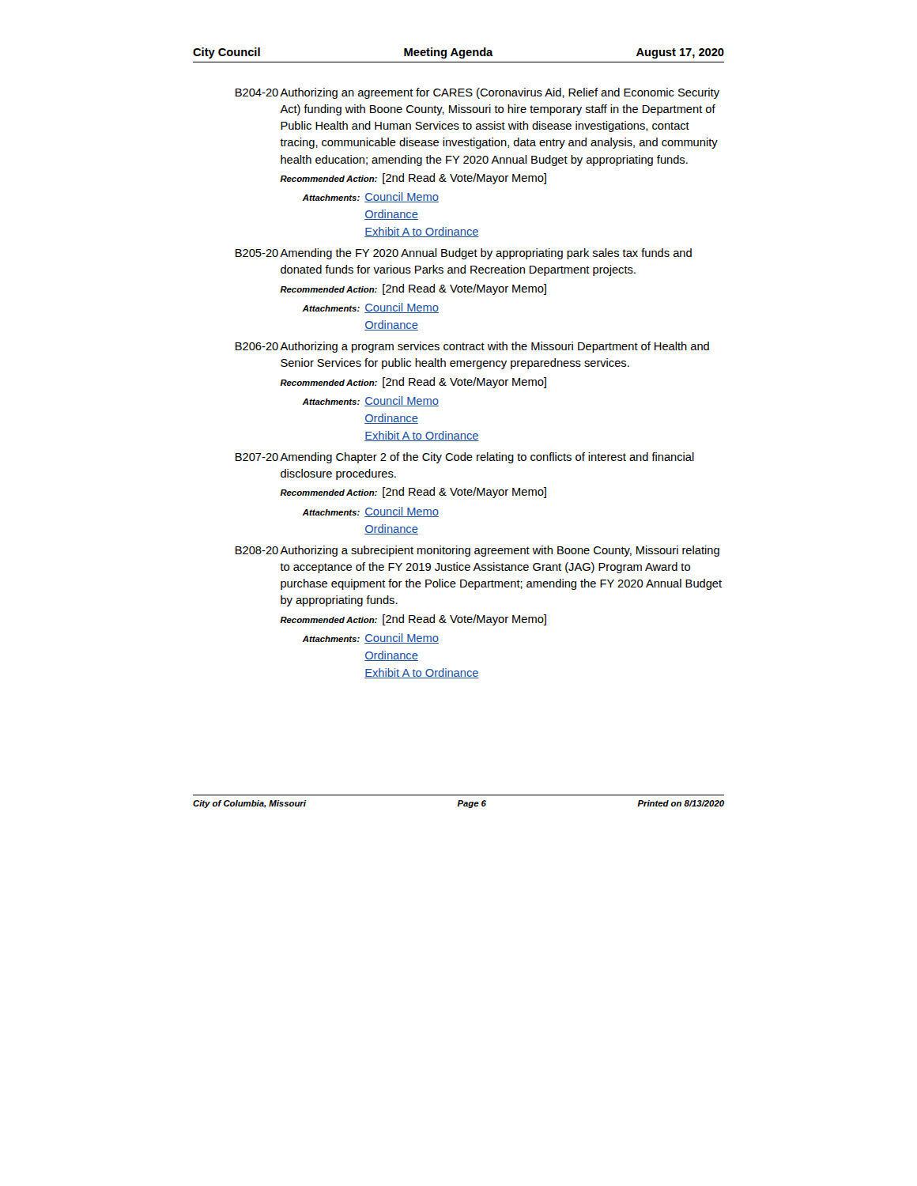City Council
Meeting Agenda
August 17, 2020
B204-20
Authorizing an agreement for CARES (Coronavirus Aid, Relief and Economic Security Act) funding with Boone County, Missouri to hire temporary staff in the Department of Public Health and Human Services to assist with disease investigations, contact tracing, communicable disease investigation, data entry and analysis, and community health education; amending the FY 2020 Annual Budget by appropriating funds.
Recommended Action: [2nd Read & Vote/Mayor Memo]
Attachments: Council Memo Ordinance Exhibit A to Ordinance
B205-20
Amending the FY 2020 Annual Budget by appropriating park sales tax funds and donated funds for various Parks and Recreation Department projects.
Recommended Action: [2nd Read & Vote/Mayor Memo]
Attachments: Council Memo Ordinance
B206-20
Authorizing a program services contract with the Missouri Department of Health and Senior Services for public health emergency preparedness services.
Recommended Action: [2nd Read & Vote/Mayor Memo]
Attachments: Council Memo Ordinance Exhibit A to Ordinance
B207-20
Amending Chapter 2 of the City Code relating to conflicts of interest and financial disclosure procedures.
Recommended Action: [2nd Read & Vote/Mayor Memo]
Attachments: Council Memo Ordinance
B208-20
Authorizing a subrecipient monitoring agreement with Boone County, Missouri relating to acceptance of the FY 2019 Justice Assistance Grant (JAG) Program Award to purchase equipment for the Police Department; amending the FY 2020 Annual Budget by appropriating funds.
Recommended Action: [2nd Read & Vote/Mayor Memo]
Attachments: Council Memo Ordinance Exhibit A to Ordinance
City of Columbia, Missouri
Page 6
Printed on 8/13/2020